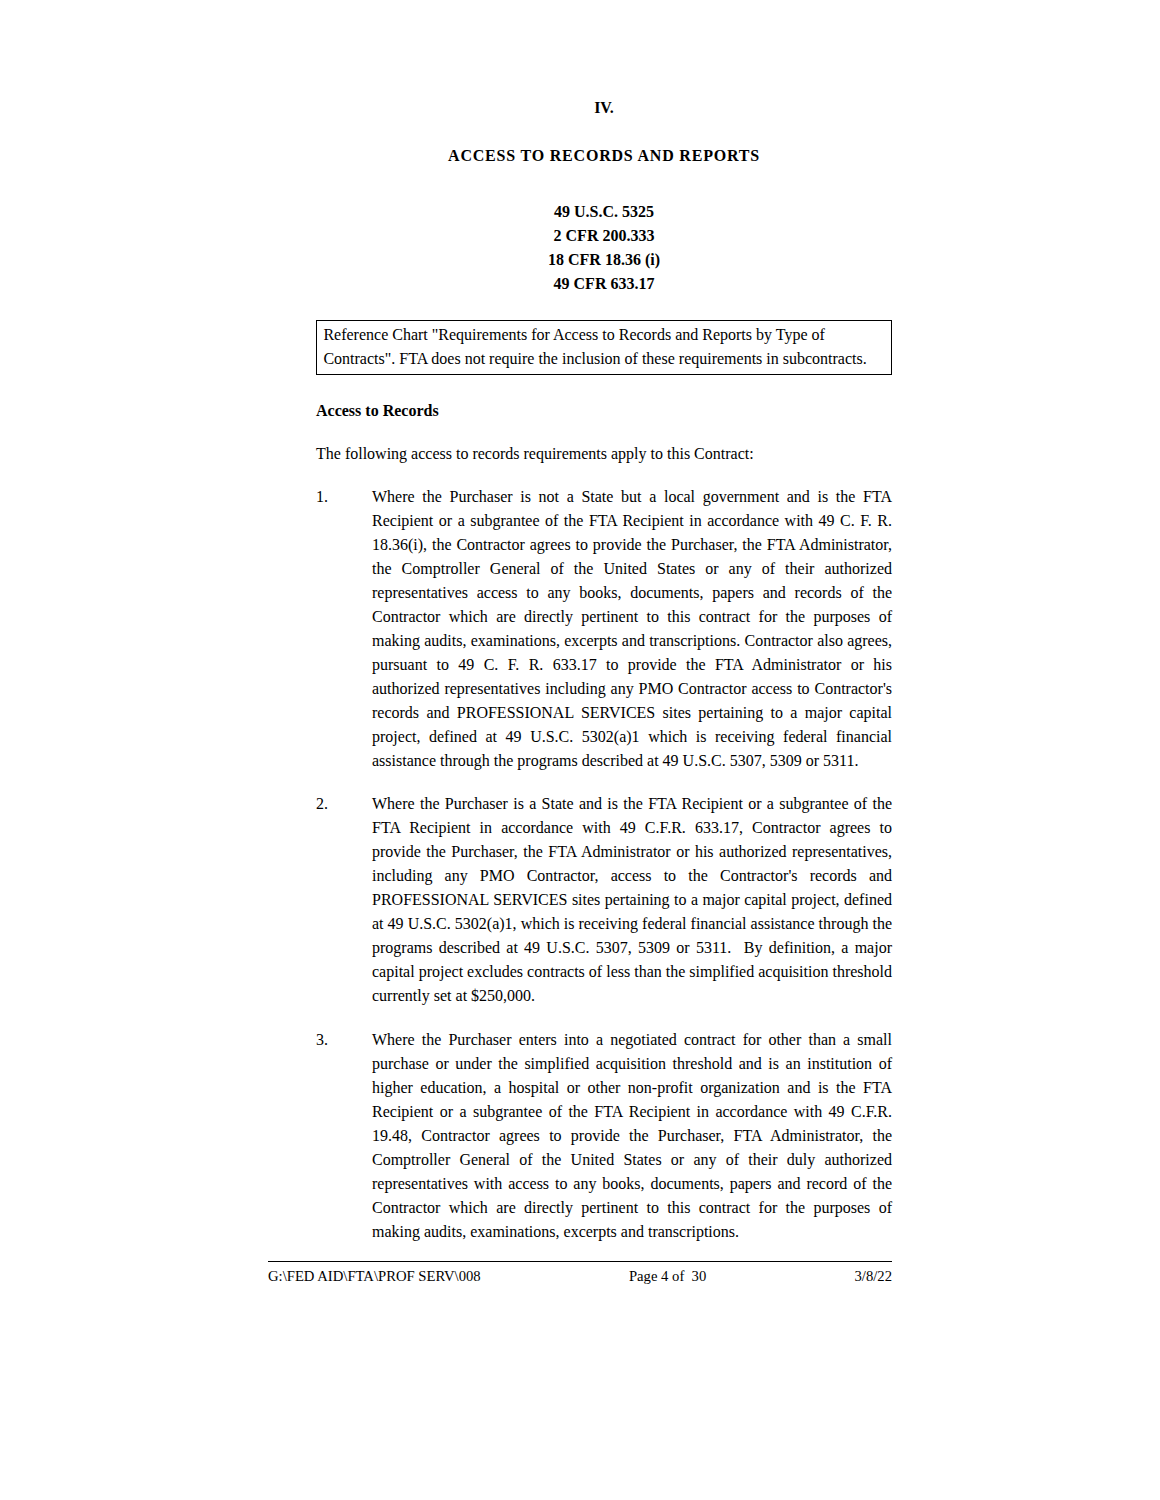IV.
ACCESS TO RECORDS AND REPORTS
49 U.S.C. 5325
2 CFR 200.333
18 CFR 18.36 (i)
49 CFR 633.17
Reference Chart "Requirements for Access to Records and Reports by Type of Contracts". FTA does not require the inclusion of these requirements in subcontracts.
Access to Records
The following access to records requirements apply to this Contract:
1. Where the Purchaser is not a State but a local government and is the FTA Recipient or a subgrantee of the FTA Recipient in accordance with 49 C. F. R. 18.36(i), the Contractor agrees to provide the Purchaser, the FTA Administrator, the Comptroller General of the United States or any of their authorized representatives access to any books, documents, papers and records of the Contractor which are directly pertinent to this contract for the purposes of making audits, examinations, excerpts and transcriptions. Contractor also agrees, pursuant to 49 C. F. R. 633.17 to provide the FTA Administrator or his authorized representatives including any PMO Contractor access to Contractor's records and PROFESSIONAL SERVICES sites pertaining to a major capital project, defined at 49 U.S.C. 5302(a)1 which is receiving federal financial assistance through the programs described at 49 U.S.C. 5307, 5309 or 5311.
2. Where the Purchaser is a State and is the FTA Recipient or a subgrantee of the FTA Recipient in accordance with 49 C.F.R. 633.17, Contractor agrees to provide the Purchaser, the FTA Administrator or his authorized representatives, including any PMO Contractor, access to the Contractor's records and PROFESSIONAL SERVICES sites pertaining to a major capital project, defined at 49 U.S.C. 5302(a)1, which is receiving federal financial assistance through the programs described at 49 U.S.C. 5307, 5309 or 5311. By definition, a major capital project excludes contracts of less than the simplified acquisition threshold currently set at $250,000.
3. Where the Purchaser enters into a negotiated contract for other than a small purchase or under the simplified acquisition threshold and is an institution of higher education, a hospital or other non-profit organization and is the FTA Recipient or a subgrantee of the FTA Recipient in accordance with 49 C.F.R. 19.48, Contractor agrees to provide the Purchaser, FTA Administrator, the Comptroller General of the United States or any of their duly authorized representatives with access to any books, documents, papers and record of the Contractor which are directly pertinent to this contract for the purposes of making audits, examinations, excerpts and transcriptions.
G:\FED AID\FTA\PROF SERV\008
Page 4 of 30
3/8/22